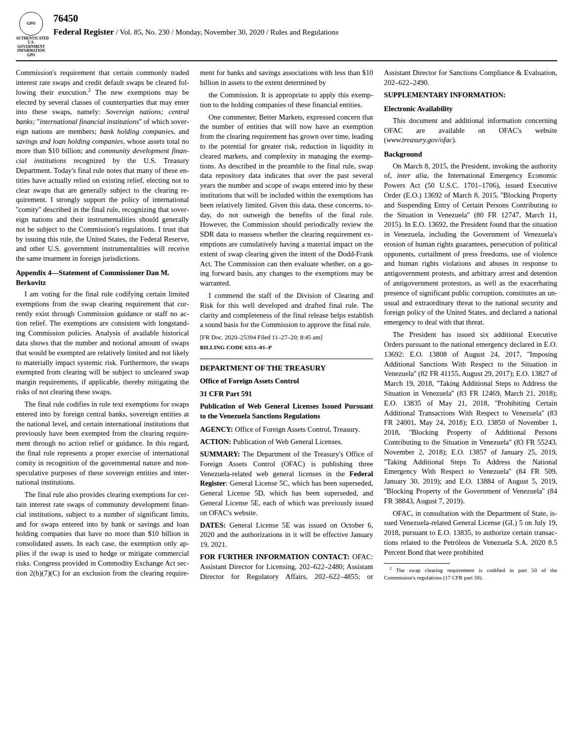GPO
Authenticated
U.S. Government
Information
GPO
76450
Federal Register / Vol. 85, No. 230 / Monday, November 30, 2020 / Rules and Regulations
Commission's requirement that certain commonly traded interest rate swaps and credit default swaps be cleared following their execution.2 The new exemptions may be elected by several classes of counterparties that may enter into these swaps, namely: Sovereign nations; central banks; ''international financial institutions'' of which sovereign nations are members; bank holding companies, and savings and loan holding companies, whose assets total no more than $10 billion; and community development financial institutions recognized by the U.S. Treasury Department. Today's final rule notes that many of these entities have actually relied on existing relief, electing not to clear swaps that are generally subject to the clearing requirement. I strongly support the policy of international ''comity'' described in the final rule, recognizing that sovereign nations and their instrumentalities should generally not be subject to the Commission's regulations. I trust that by issuing this rule, the United States, the Federal Reserve, and other U.S. government instrumentalities will receive the same treatment in foreign jurisdictions.
Appendix 4—Statement of Commissioner Dan M. Berkovitz
I am voting for the final rule codifying certain limited exemptions from the swap clearing requirement that currently exist through Commission guidance or staff no action relief. The exemptions are consistent with longstanding Commission policies. Analysis of available historical data shows that the number and notional amount of swaps that would be exempted are relatively limited and not likely to materially impact systemic risk. Furthermore, the swaps exempted from clearing will be subject to uncleared swap margin requirements, if applicable, thereby mitigating the risks of not clearing these swaps.
The final rule codifies in rule text exemptions for swaps entered into by foreign central banks, sovereign entities at the national level, and certain international institutions that previously have been exempted from the clearing requirement through no action relief or guidance. In this regard, the final rule represents a proper exercise of international comity in recognition of the governmental nature and non-speculative purposes of these sovereign entities and international institutions.
The final rule also provides clearing exemptions for certain interest rate swaps of community development financial institutions, subject to a number of significant limits, and for swaps entered into by bank or savings and loan holding companies that have no more than $10 billion in consolidated assets. In each case, the exemption only applies if the swap is used to hedge or mitigate commercial risks. Congress provided in Commodity Exchange Act section 2(h)(7)(C) for an exclusion from the clearing requirement for banks and savings associations with less than $10 billion in assets to the extent determined by
the Commission. It is appropriate to apply this exemption to the holding companies of these financial entities.
One commenter, Better Markets, expressed concern that the number of entities that will now have an exemption from the clearing requirement has grown over time, leading to the potential for greater risk, reduction in liquidity in cleared markets, and complexity in managing the exemptions. As described in the preamble to the final rule, swap data repository data indicates that over the past several years the number and scope of swaps entered into by these institutions that will be included within the exemptions has been relatively limited. Given this data, these concerns, today, do not outweigh the benefits of the final rule. However, the Commission should periodically review the SDR data to reassess whether the clearing requirement exemptions are cumulatively having a material impact on the extent of swap clearing given the intent of the Dodd-Frank Act. The Commission can then evaluate whether, on a going forward basis, any changes to the exemptions may be warranted.
I commend the staff of the Division of Clearing and Risk for this well developed and drafted final rule. The clarity and completeness of the final release helps establish a sound basis for the Commission to approve the final rule.
[FR Doc. 2020–25394 Filed 11–27–20; 8:45 am]
BILLING CODE 6351–01–P
DEPARTMENT OF THE TREASURY
Office of Foreign Assets Control
31 CFR Part 591
Publication of Web General Licenses Issued Pursuant to the Venezuela Sanctions Regulations
AGENCY: Office of Foreign Assets Control, Treasury.
ACTION: Publication of Web General Licenses.
SUMMARY: The Department of the Treasury's Office of Foreign Assets Control (OFAC) is publishing three Venezuela-related web general licenses in the Federal Register: General License 5C, which has been superseded, General License 5D, which has been superseded, and General License 5E, each of which was previously issued on OFAC's website.
DATES: General License 5E was issued on October 6, 2020 and the authorizations in it will be effective January 19, 2021.
FOR FURTHER INFORMATION CONTACT: OFAC: Assistant Director for Licensing, 202–622–2480; Assistant Director for Regulatory Affairs, 202–622–4855; or Assistant Director for Sanctions Compliance & Evaluation, 202–622–2490.
SUPPLEMENTARY INFORMATION:
Electronic Availability
This document and additional information concerning OFAC are available on OFAC's website (www.treasury.gov/ofac).
Background
On March 8, 2015, the President, invoking the authority of, inter alia, the International Emergency Economic Powers Act (50 U.S.C. 1701–1706), issued Executive Order (E.O.) 13692 of March 8, 2015, ''Blocking Property and Suspending Entry of Certain Persons Contributing to the Situation in Venezuela'' (80 FR 12747, March 11, 2015). In E.O. 13692, the President found that the situation in Venezuela, including the Government of Venezuela's erosion of human rights guarantees, persecution of political opponents, curtailment of press freedoms, use of violence and human rights violations and abuses in response to antigovernment protests, and arbitrary arrest and detention of antigovernment protestors, as well as the exacerbating presence of significant public corruption, constitutes an unusual and extraordinary threat to the national security and foreign policy of the United States, and declared a national emergency to deal with that threat.
The President has issued six additional Executive Orders pursuant to the national emergency declared in E.O. 13692: E.O. 13808 of August 24, 2017, ''Imposing Additional Sanctions With Respect to the Situation in Venezuela'' (82 FR 41155, August 29, 2017); E.O. 13827 of March 19, 2018, ''Taking Additional Steps to Address the Situation in Venezuela'' (83 FR 12469, March 21, 2018); E.O. 13835 of May 21, 2018, ''Prohibiting Certain Additional Transactions With Respect to Venezuela'' (83 FR 24001, May 24, 2018); E.O. 13850 of November 1, 2018, ''Blocking Property of Additional Persons Contributing to the Situation in Venezuela'' (83 FR 55243, November 2, 2018); E.O. 13857 of January 25, 2019, ''Taking Additional Steps To Address the National Emergency With Respect to Venezuela'' (84 FR 509, January 30, 2019); and E.O. 13884 of August 5, 2019, ''Blocking Property of the Government of Venezuela'' (84 FR 38843, August 7, 2019).
OFAC, in consultation with the Department of State, issued Venezuela-related General License (GL) 5 on July 19, 2018, pursuant to E.O. 13835, to authorize certain transactions related to the Petróleos de Venezuela S.A. 2020 8.5 Percent Bond that were prohibited
2 The swap clearing requirement is codified in part 50 of the Commission's regulations (17 CFR part 50).